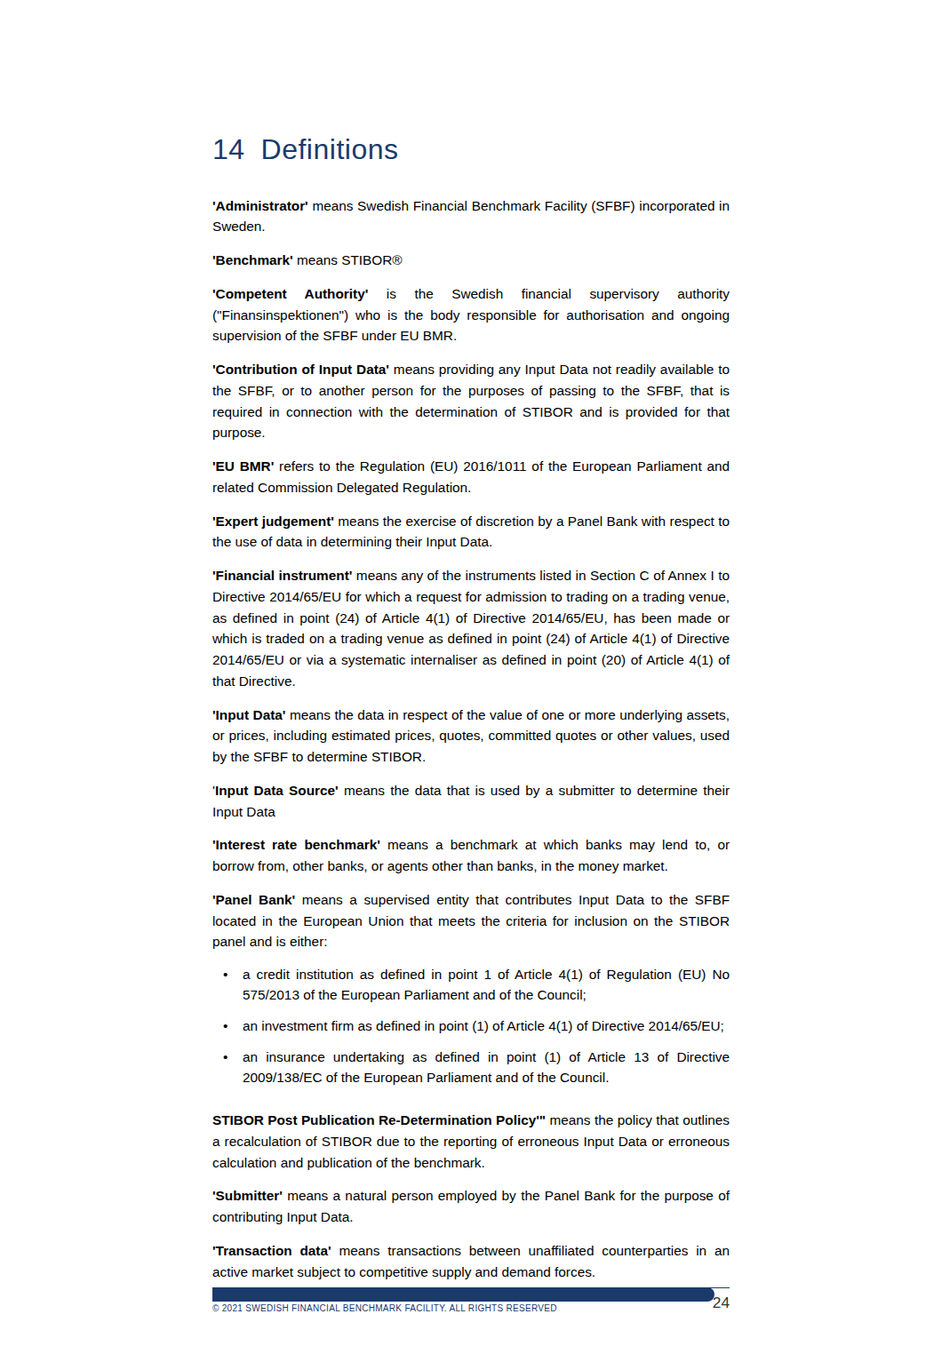14 Definitions
'Administrator' means Swedish Financial Benchmark Facility (SFBF) incorporated in Sweden.
'Benchmark' means STIBOR®
'Competent Authority' is the Swedish financial supervisory authority ("Finansinspektionen") who is the body responsible for authorisation and ongoing supervision of the SFBF under EU BMR.
'Contribution of Input Data' means providing any Input Data not readily available to the SFBF, or to another person for the purposes of passing to the SFBF, that is required in connection with the determination of STIBOR and is provided for that purpose.
'EU BMR' refers to the Regulation (EU) 2016/1011 of the European Parliament and related Commission Delegated Regulation.
'Expert judgement' means the exercise of discretion by a Panel Bank with respect to the use of data in determining their Input Data.
'Financial instrument' means any of the instruments listed in Section C of Annex I to Directive 2014/65/EU for which a request for admission to trading on a trading venue, as defined in point (24) of Article 4(1) of Directive 2014/65/EU, has been made or which is traded on a trading venue as defined in point (24) of Article 4(1) of Directive 2014/65/EU or via a systematic internaliser as defined in point (20) of Article 4(1) of that Directive.
'Input Data' means the data in respect of the value of one or more underlying assets, or prices, including estimated prices, quotes, committed quotes or other values, used by the SFBF to determine STIBOR.
'Input Data Source' means the data that is used by a submitter to determine their Input Data
'Interest rate benchmark' means a benchmark at which banks may lend to, or borrow from, other banks, or agents other than banks, in the money market.
'Panel Bank' means a supervised entity that contributes Input Data to the SFBF located in the European Union that meets the criteria for inclusion on the STIBOR panel and is either:
a credit institution as defined in point 1 of Article 4(1) of Regulation (EU) No 575/2013 of the European Parliament and of the Council;
an investment firm as defined in point (1) of Article 4(1) of Directive 2014/65/EU;
an insurance undertaking as defined in point (1) of Article 13 of Directive 2009/138/EC of the European Parliament and of the Council.
STIBOR Post Publication Re-Determination Policy'" means the policy that outlines a recalculation of STIBOR due to the reporting of erroneous Input Data or erroneous calculation and publication of the benchmark.
'Submitter' means a natural person employed by the Panel Bank for the purpose of contributing Input Data.
'Transaction data' means transactions between unaffiliated counterparties in an active market subject to competitive supply and demand forces.
© 2021 SWEDISH FINANCIAL BENCHMARK FACILITY. ALL RIGHTS RESERVED 24